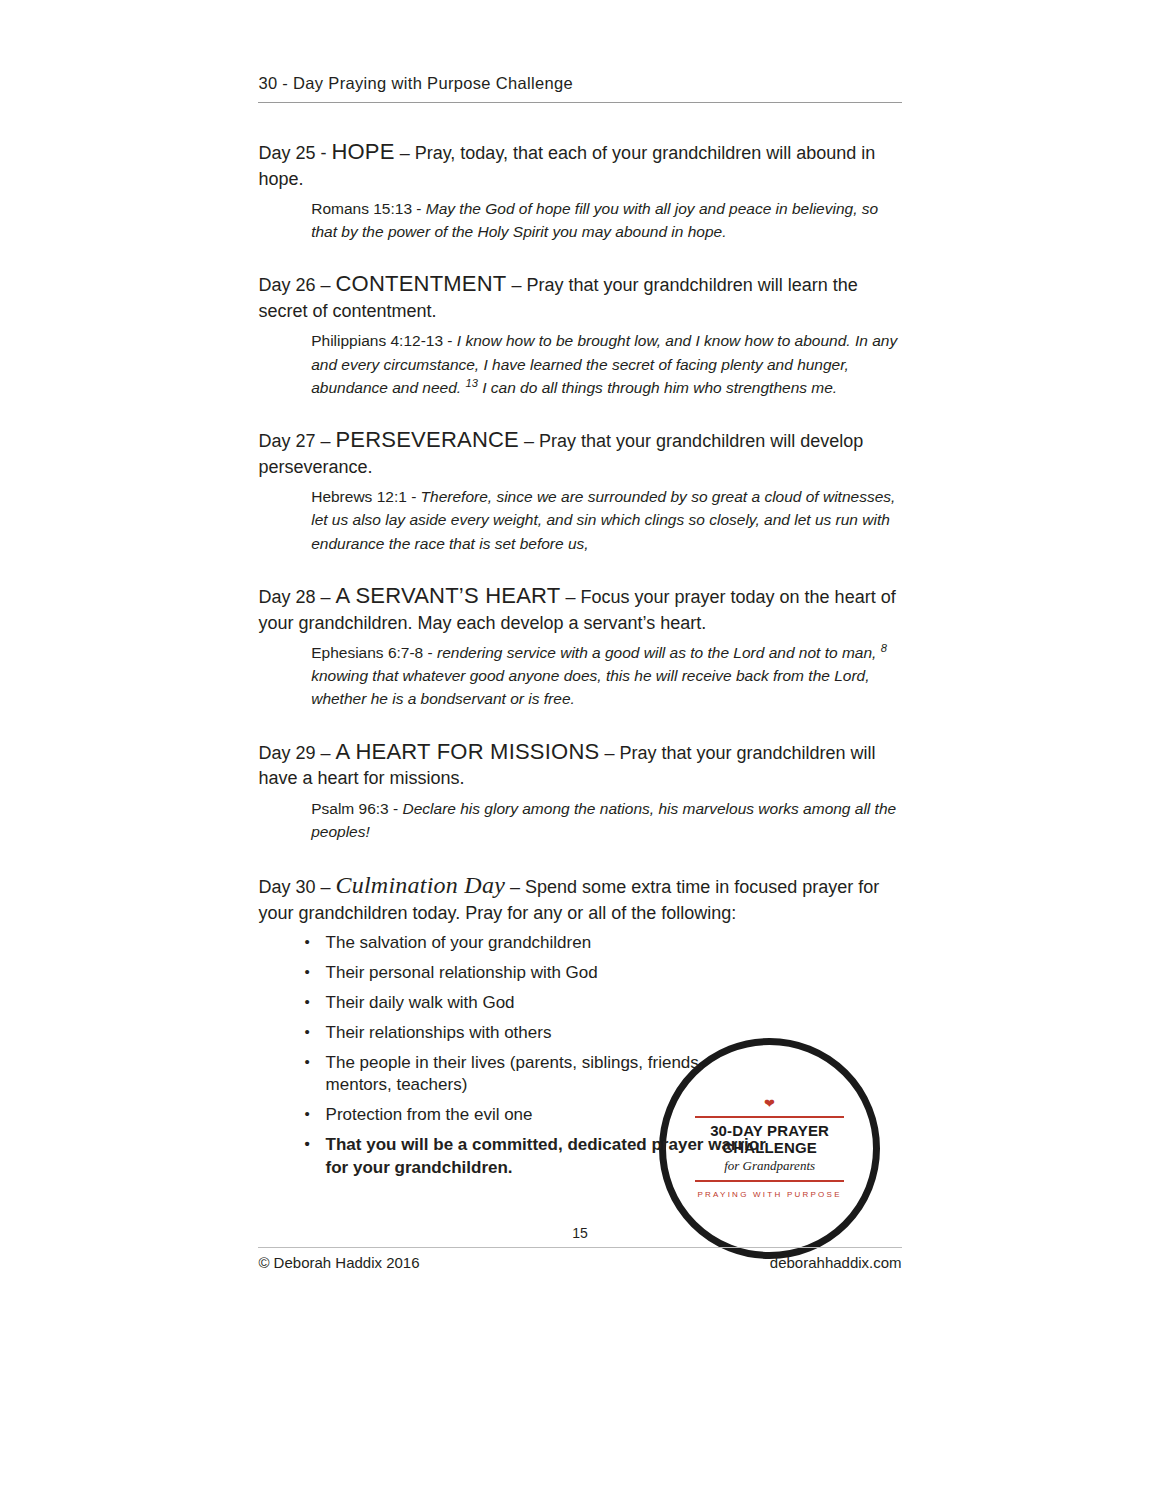30 - Day Praying with Purpose Challenge
Day 25 - HOPE – Pray, today, that each of your grandchildren will abound in hope.
Romans 15:13 - May the God of hope fill you with all joy and peace in believing, so that by the power of the Holy Spirit you may abound in hope.
Day 26 – CONTENTMENT – Pray that your grandchildren will learn the secret of contentment.
Philippians 4:12-13 - I know how to be brought low, and I know how to abound. In any and every circumstance, I have learned the secret of facing plenty and hunger, abundance and need. 13 I can do all things through him who strengthens me.
Day 27 – PERSEVERANCE – Pray that your grandchildren will develop perseverance.
Hebrews 12:1 - Therefore, since we are surrounded by so great a cloud of witnesses, let us also lay aside every weight, and sin which clings so closely, and let us run with endurance the race that is set before us,
Day 28 – A SERVANT’S HEART – Focus your prayer today on the heart of your grandchildren. May each develop a servant’s heart.
Ephesians 6:7-8 - rendering service with a good will as to the Lord and not to man, 8 knowing that whatever good anyone does, this he will receive back from the Lord, whether he is a bondservant or is free.
Day 29 – A HEART FOR MISSIONS – Pray that your grandchildren will have a heart for missions.
Psalm 96:3 - Declare his glory among the nations, his marvelous works among all the peoples!
Day 30 – Culmination Day – Spend some extra time in focused prayer for your grandchildren today. Pray for any or all of the following:
The salvation of your grandchildren
Their personal relationship with God
Their daily walk with God
Their relationships with others
The people in their lives (parents, siblings, friends, mentors, teachers)
Protection from the evil one
That you will be a committed, dedicated prayer warrior for your grandchildren.
❤
30-DAY PRAYER CHALLENGE
for Grandparents
Praying with Purpose
15
© Deborah Haddix 2016 deborahhaddix.com